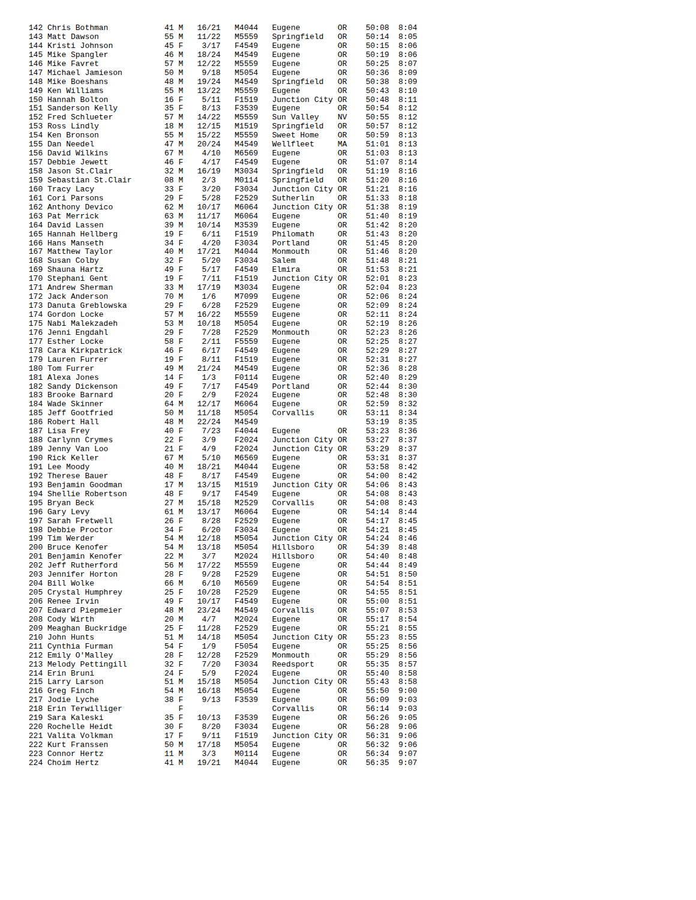142 Chris Bothman            41 M   16/21   M4044   Eugene        OR    50:08  8:04
 143 Matt Dawson              55 M   11/22   M5559   Springfield   OR    50:14  8:05
 144 Kristi Johnson           45 F    3/17   F4549   Eugene        OR    50:15  8:06
 145 Mike Spangler            46 M   18/24   M4549   Eugene        OR    50:19  8:06
 146 Mike Favret              57 M   12/22   M5559   Eugene        OR    50:25  8:07
 147 Michael Jamieson         50 M    9/18   M5054   Eugene        OR    50:36  8:09
 148 Mike Boeshans            48 M   19/24   M4549   Springfield   OR    50:38  8:09
 149 Ken Williams             55 M   13/22   M5559   Eugene        OR    50:43  8:10
 150 Hannah Bolton            16 F    5/11   F1519   Junction City OR    50:48  8:11
 151 Sanderson Kelly          35 F    8/13   F3539   Eugene        OR    50:54  8:12
 152 Fred Schlueter           57 M   14/22   M5559   Sun Valley    NV    50:55  8:12
 153 Ross Lindly              18 M   12/15   M1519   Springfield   OR    50:57  8:12
 154 Ken Bronson              55 M   15/22   M5559   Sweet Home    OR    50:59  8:13
 155 Dan Needel               47 M   20/24   M4549   Wellfleet     MA    51:01  8:13
 156 David Wilkins            67 M    4/10   M6569   Eugene        OR    51:03  8:13
 157 Debbie Jewett            46 F    4/17   F4549   Eugene        OR    51:07  8:14
 158 Jason St.Clair           32 M   16/19   M3034   Springfield   OR    51:19  8:16
 159 Sebastian St.Clair       08 M    2/3    M0114   Springfield   OR    51:20  8:16
 160 Tracy Lacy               33 F    3/20   F3034   Junction City OR    51:21  8:16
 161 Cori Parsons             29 F    5/28   F2529   Sutherlin     OR    51:33  8:18
 162 Anthony Devico           62 M   10/17   M6064   Junction City OR    51:38  8:19
 163 Pat Merrick              63 M   11/17   M6064   Eugene        OR    51:40  8:19
 164 David Lassen             39 M   10/14   M3539   Eugene        OR    51:42  8:20
 165 Hannah Hellberg          19 F    6/11   F1519   Philomath     OR    51:43  8:20
 166 Hans Manseth             34 F    4/20   F3034   Portland      OR    51:45  8:20
 167 Matthew Taylor           40 M   17/21   M4044   Monmouth      OR    51:46  8:20
 168 Susan Colby              32 F    5/20   F3034   Salem         OR    51:48  8:21
 169 Shauna Hartz             49 F    5/17   F4549   Elmira        OR    51:53  8:21
 170 Stephani Gent            19 F    7/11   F1519   Junction City OR    52:01  8:23
 171 Andrew Sherman           33 M   17/19   M3034   Eugene        OR    52:04  8:23
 172 Jack Anderson            70 M    1/6    M7099   Eugene        OR    52:06  8:24
 173 Danuta Greblowska        29 F    6/28   F2529   Eugene        OR    52:09  8:24
 174 Gordon Locke             57 M   16/22   M5559   Eugene        OR    52:11  8:24
 175 Nabi Malekzadeh          53 M   10/18   M5054   Eugene        OR    52:19  8:26
 176 Jenni Engdahl            29 F    7/28   F2529   Monmouth      OR    52:23  8:26
 177 Esther Locke             58 F    2/11   F5559   Eugene        OR    52:25  8:27
 178 Cara Kirkpatrick         46 F    6/17   F4549   Eugene        OR    52:29  8:27
 179 Lauren Furrer            19 F    8/11   F1519   Eugene        OR    52:31  8:27
 180 Tom Furrer               49 M   21/24   M4549   Eugene        OR    52:36  8:28
 181 Alexa Jones              14 F    1/3    F0114   Eugene        OR    52:40  8:29
 182 Sandy Dickenson          49 F    7/17   F4549   Portland      OR    52:44  8:30
 183 Brooke Barnard           20 F    2/9    F2024   Eugene        OR    52:48  8:30
 184 Wade Skinner             64 M   12/17   M6064   Eugene        OR    52:59  8:32
 185 Jeff Gootfried           50 M   11/18   M5054   Corvallis     OR    53:11  8:34
 186 Robert Hall              48 M   22/24   M4549                       53:19  8:35
 187 Lisa Frey                40 F    7/23   F4044   Eugene        OR    53:23  8:36
 188 Carlynn Crymes           22 F    3/9    F2024   Junction City OR    53:27  8:37
 189 Jenny Van Loo            21 F    4/9    F2024   Junction City OR    53:29  8:37
 190 Rick Keller              67 M    5/10   M6569   Eugene        OR    53:31  8:37
 191 Lee Moody                40 M   18/21   M4044   Eugene        OR    53:58  8:42
 192 Therese Bauer            48 F    8/17   F4549   Eugene        OR    54:00  8:42
 193 Benjamin Goodman         17 M   13/15   M1519   Junction City OR    54:06  8:43
 194 Shellie Robertson        48 F    9/17   F4549   Eugene        OR    54:08  8:43
 195 Bryan Beck               27 M   15/18   M2529   Corvallis     OR    54:08  8:43
 196 Gary Levy                61 M   13/17   M6064   Eugene        OR    54:14  8:44
 197 Sarah Fretwell           26 F    8/28   F2529   Eugene        OR    54:17  8:45
 198 Debbie Proctor           34 F    6/20   F3034   Eugene        OR    54:21  8:45
 199 Tim Werder               54 M   12/18   M5054   Junction City OR    54:24  8:46
 200 Bruce Kenofer            54 M   13/18   M5054   Hillsboro     OR    54:39  8:48
 201 Benjamin Kenofer         22 M    3/7    M2024   Hillsboro     OR    54:40  8:48
 202 Jeff Rutherford          56 M   17/22   M5559   Eugene        OR    54:44  8:49
 203 Jennifer Horton          28 F    9/28   F2529   Eugene        OR    54:51  8:50
 204 Bill Wolke               66 M    6/10   M6569   Eugene        OR    54:54  8:51
 205 Crystal Humphrey         25 F   10/28   F2529   Eugene        OR    54:55  8:51
 206 Renee Irvin              49 F   10/17   F4549   Eugene        OR    55:00  8:51
 207 Edward Piepmeier         48 M   23/24   M4549   Corvallis     OR    55:07  8:53
 208 Cody Wirth               20 M    4/7    M2024   Eugene        OR    55:17  8:54
 209 Meaghan Buckridge        25 F   11/28   F2529   Eugene        OR    55:21  8:55
 210 John Hunts               51 M   14/18   M5054   Junction City OR    55:23  8:55
 211 Cynthia Furman           54 F    1/9    F5054   Eugene        OR    55:25  8:56
 212 Emily O'Malley           28 F   12/28   F2529   Monmouth      OR    55:29  8:56
 213 Melody Pettingill        32 F    7/20   F3034   Reedsport     OR    55:35  8:57
 214 Erin Bruni               24 F    5/9    F2024   Eugene        OR    55:40  8:58
 215 Larry Larson             51 M   15/18   M5054   Junction City OR    55:43  8:58
 216 Greg Finch               54 M   16/18   M5054   Eugene        OR    55:50  9:00
 217 Jodie Lyche              38 F    9/13   F3539   Eugene        OR    56:09  9:03
 218 Erin Terwilliger            F                   Corvallis     OR    56:14  9:03
 219 Sara Kaleski             35 F   10/13   F3539   Eugene        OR    56:26  9:05
 220 Rochelle Heidt           30 F    8/20   F3034   Eugene        OR    56:28  9:06
 221 Valita Volkman           17 F    9/11   F1519   Junction City OR    56:31  9:06
 222 Kurt Franssen            50 M   17/18   M5054   Eugene        OR    56:32  9:06
 223 Connor Hertz             11 M    3/3    M0114   Eugene        OR    56:34  9:07
 224 Choim Hertz              41 M   19/21   M4044   Eugene        OR    56:35  9:07